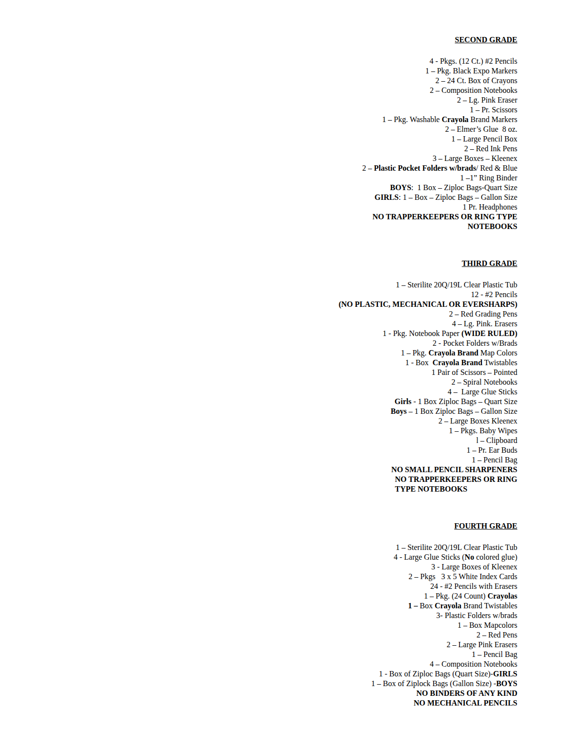SECOND GRADE
4 - Pkgs. (12 Ct.) #2 Pencils
1 – Pkg. Black Expo Markers
2 – 24 Ct. Box of Crayons
2 – Composition Notebooks
2 – Lg. Pink Eraser
1 – Pr. Scissors
1 – Pkg. Washable Crayola Brand Markers
2 – Elmer’s Glue 8 oz.
1 – Large Pencil Box
2 – Red Ink Pens
3 – Large Boxes – Kleenex
2 – Plastic Pocket Folders w/brads/ Red & Blue
1 –1” Ring Binder
BOYS: 1 Box – Ziploc Bags-Quart Size
GIRLS: 1 – Box – Ziploc Bags – Gallon Size
1 Pr. Headphones
NO TRAPPERKEEPERS OR RING TYPE
NOTEBOOKS
THIRD GRADE
1 – Sterilite 20Q/19L Clear Plastic Tub
12 - #2 Pencils
(NO PLASTIC, MECHANICAL OR EVERSHARPS)
2 – Red Grading Pens
4 – Lg. Pink. Erasers
1 - Pkg. Notebook Paper (WIDE RULED)
2 - Pocket Folders w/Brads
1 – Pkg. Crayola Brand Map Colors
1 - Box Crayola Brand Twistables
1 Pair of Scissors – Pointed
2 – Spiral Notebooks
4 – Large Glue Sticks
Girls - 1 Box Ziploc Bags – Quart Size
Boys – 1 Box Ziploc Bags – Gallon Size
2 – Large Boxes Kleenex
1 – Pkgs. Baby Wipes
l – Clipboard
1 – Pr. Ear Buds
1 – Pencil Bag
NO SMALL PENCIL SHARPENERS
NO TRAPPERKEEPERS OR RING
TYPE NOTEBOOKS
FOURTH GRADE
1 – Sterilite 20Q/19L Clear Plastic Tub
4 - Large Glue Sticks (No colored glue)
3 - Large Boxes of Kleenex
2 – Pkgs 3 x 5 White Index Cards
24 - #2 Pencils with Erasers
1 – Pkg. (24 Count) Crayolas
1 – Box Crayola Brand Twistables
3- Plastic Folders w/brads
1 – Box Mapcolors
2 – Red Pens
2 – Large Pink Erasers
1 – Pencil Bag
4 – Composition Notebooks
1 - Box of Ziploc Bags (Quart Size)-GIRLS
1 – Box of Ziplock Bags (Gallon Size) -BOYS
NO BINDERS OF ANY KIND
NO MECHANICAL PENCILS